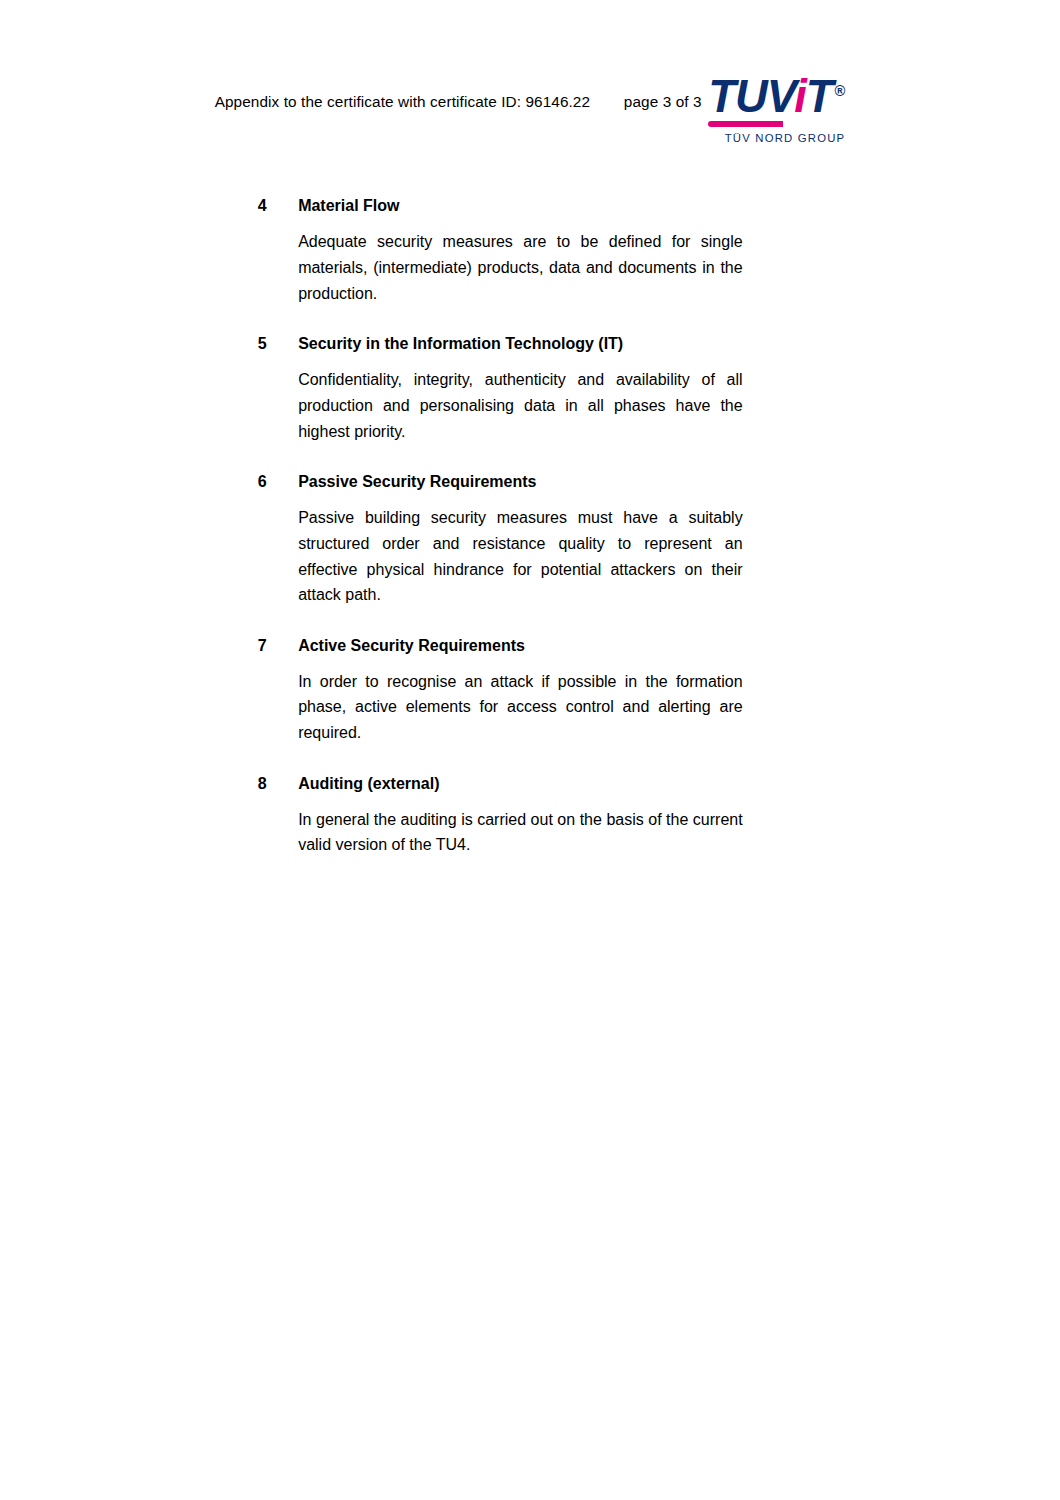Appendix to the certificate with certificate ID: 96146.22 page 3 of 3
TUViT®
TÜV NORD GROUP
4 Material Flow
Adequate security measures are to be defined for single materials, (intermediate) products, data and documents in the production.
5 Security in the Information Technology (IT)
Confidentiality, integrity, authenticity and availability of all production and personalising data in all phases have the highest priority.
6 Passive Security Requirements
Passive building security measures must have a suitably structured order and resistance quality to represent an effective physical hindrance for potential attackers on their attack path.
7 Active Security Requirements
In order to recognise an attack if possible in the formation phase, active elements for access control and alerting are required.
8 Auditing (external)
In general the auditing is carried out on the basis of the current valid version of the TU4.